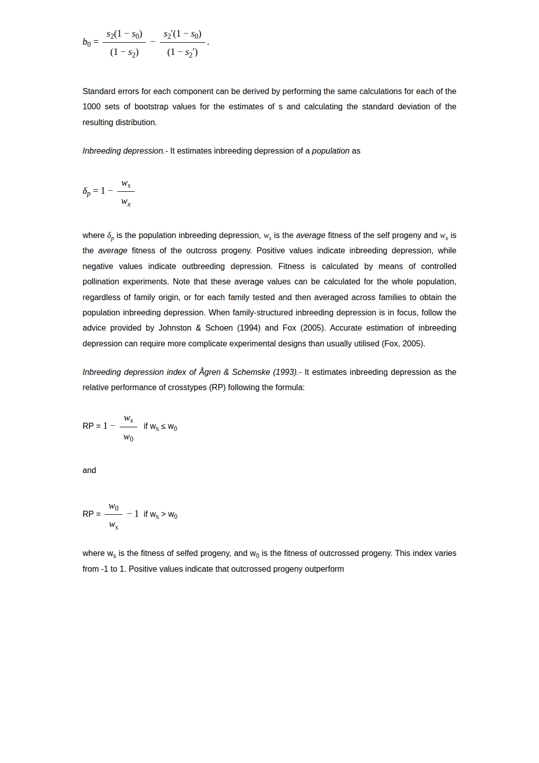b0 = s2(1 − s0) (1 − s2) − s2′(1 − s0) (1 − s2′) .
Standard errors for each component can be derived by performing the same calculations for each of the 1000 sets of bootstrap values for the estimates of s and calculating the standard deviation of the resulting distribution.
Inbreeding depression.- It estimates inbreeding depression of a population as
δp = 1 − ws wx
where δp is the population inbreeding depression, ws is the average fitness of the self progeny and wx is the average fitness of the outcross progeny. Positive values indicate inbreeding depression, while negative values indicate outbreeding depression. Fitness is calculated by means of controlled pollination experiments. Note that these average values can be calculated for the whole population, regardless of family origin, or for each family tested and then averaged across families to obtain the population inbreeding depression. When family-structured inbreeding depression is in focus, follow the advice provided by Johnston & Schoen (1994) and Fox (2005). Accurate estimation of inbreeding depression can require more complicate experimental designs than usually utilised (Fox, 2005).
Inbreeding depression index of Ågren & Schemske (1993).- It estimates inbreeding depression as the relative performance of crosstypes (RP) following the formula:
RP = 1 − ws w0 if ws ≤ w0
and
RP = w0 ws − 1 if ws > w0
where ws is the fitness of selfed progeny, and w0 is the fitness of outcrossed progeny. This index varies from -1 to 1. Positive values indicate that outcrossed progeny outperform